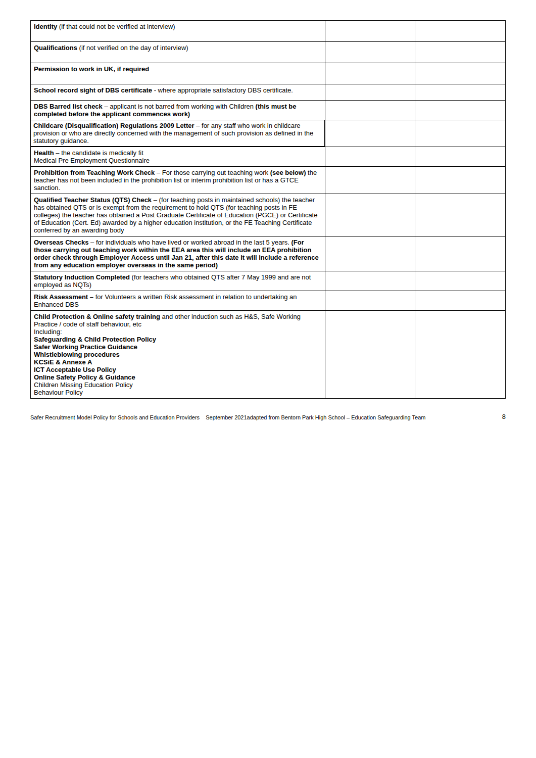| Identity (if that could not be verified at interview) | | |
| Qualifications (if not verified on the day of interview) | | |
| Permission to work in UK, if required | | |
| School record sight of DBS certificate - where appropriate satisfactory DBS certificate. | | |
| DBS Barred list check – applicant is not barred from working with Children (this must be completed before the applicant commences work) | | |
| / Childcare (Disqualification) Regulations 2009 Letter – for any staff who work in childcare provision or who are directly concerned with the management of such provision as defined in the statutory guidance. / | | |
| Health – the candidate is medically fit Medical Pre Employment Questionnaire | | |
| Prohibition from Teaching Work Check – For those carrying out teaching work (see below) the teacher has not been included in the prohibition list or interim prohibition list or has a GTCE sanction. | | |
| Qualified Teacher Status (QTS) Check – (for teaching posts in maintained schools) the teacher has obtained QTS or is exempt from the requirement to hold QTS (for teaching posts in FE colleges) the teacher has obtained a Post Graduate Certificate of Education (PGCE) or Certificate of Education (Cert. Ed) awarded by a higher education institution, or the FE Teaching Certificate conferred by an awarding body | | |
| Overseas Checks – for individuals who have lived or worked abroad in the last 5 years. (For those carrying out teaching work within the EEA area this will include an EEA prohibition order check through Employer Access until Jan 21, after this date it will include a reference from any education employer overseas in the same period) | | |
| Statutory Induction Completed (for teachers who obtained QTS after 7 May 1999 and are not employed as NQTs) | | |
| Risk Assessment – for Volunteers a written Risk assessment in relation to undertaking an Enhanced DBS | | |
| Child Protection & Online safety training and other induction such as H&S, Safe Working Practice / code of staff behaviour, etc Including: Safeguarding & Child Protection Policy Safer Working Practice Guidance Whistleblowing procedures KCSiE & Annexe A ICT Acceptable Use Policy Online Safety Policy & Guidance Children Missing Education Policy Behaviour Policy | | |
Safer Recruitment Model Policy for Schools and Education Providers September 2021adapted from Bentorn Park High School – Education Safeguarding Team
8